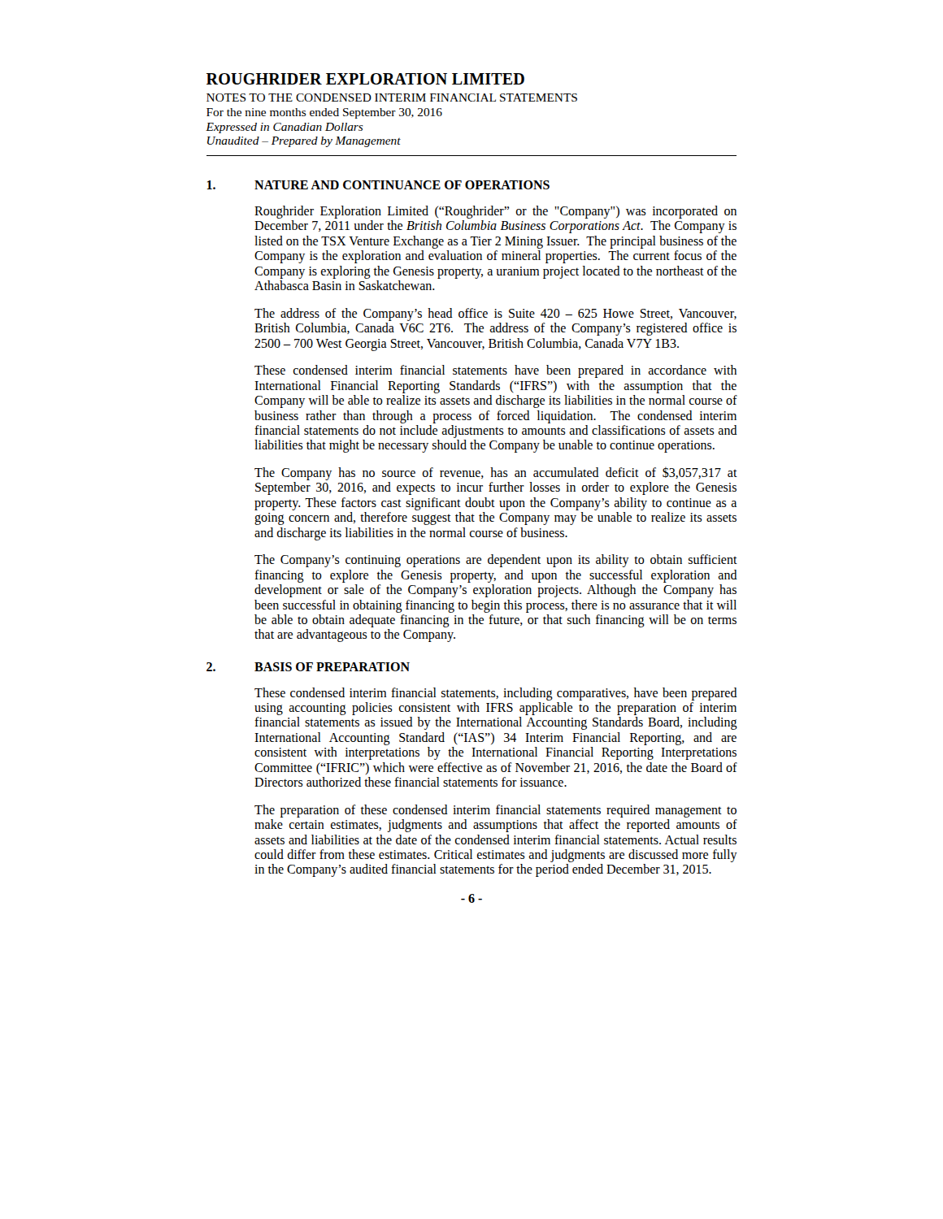ROUGHRIDER EXPLORATION LIMITED
NOTES TO THE CONDENSED INTERIM FINANCIAL STATEMENTS
For the nine months ended September 30, 2016
Expressed in Canadian Dollars
Unaudited – Prepared by Management
1. Nature and Continuance of Operations
Roughrider Exploration Limited (“Roughrider” or the "Company") was incorporated on December 7, 2011 under the British Columbia Business Corporations Act. The Company is listed on the TSX Venture Exchange as a Tier 2 Mining Issuer. The principal business of the Company is the exploration and evaluation of mineral properties. The current focus of the Company is exploring the Genesis property, a uranium project located to the northeast of the Athabasca Basin in Saskatchewan.
The address of the Company’s head office is Suite 420 – 625 Howe Street, Vancouver, British Columbia, Canada V6C 2T6. The address of the Company’s registered office is 2500 – 700 West Georgia Street, Vancouver, British Columbia, Canada V7Y 1B3.
These condensed interim financial statements have been prepared in accordance with International Financial Reporting Standards (“IFRS”) with the assumption that the Company will be able to realize its assets and discharge its liabilities in the normal course of business rather than through a process of forced liquidation. The condensed interim financial statements do not include adjustments to amounts and classifications of assets and liabilities that might be necessary should the Company be unable to continue operations.
The Company has no source of revenue, has an accumulated deficit of $3,057,317 at September 30, 2016, and expects to incur further losses in order to explore the Genesis property. These factors cast significant doubt upon the Company’s ability to continue as a going concern and, therefore suggest that the Company may be unable to realize its assets and discharge its liabilities in the normal course of business.
The Company’s continuing operations are dependent upon its ability to obtain sufficient financing to explore the Genesis property, and upon the successful exploration and development or sale of the Company’s exploration projects. Although the Company has been successful in obtaining financing to begin this process, there is no assurance that it will be able to obtain adequate financing in the future, or that such financing will be on terms that are advantageous to the Company.
2. Basis of Preparation
These condensed interim financial statements, including comparatives, have been prepared using accounting policies consistent with IFRS applicable to the preparation of interim financial statements as issued by the International Accounting Standards Board, including International Accounting Standard (“IAS”) 34 Interim Financial Reporting, and are consistent with interpretations by the International Financial Reporting Interpretations Committee (“IFRIC”) which were effective as of November 21, 2016, the date the Board of Directors authorized these financial statements for issuance.
The preparation of these condensed interim financial statements required management to make certain estimates, judgments and assumptions that affect the reported amounts of assets and liabilities at the date of the condensed interim financial statements. Actual results could differ from these estimates. Critical estimates and judgments are discussed more fully in the Company’s audited financial statements for the period ended December 31, 2015.
- 6 -